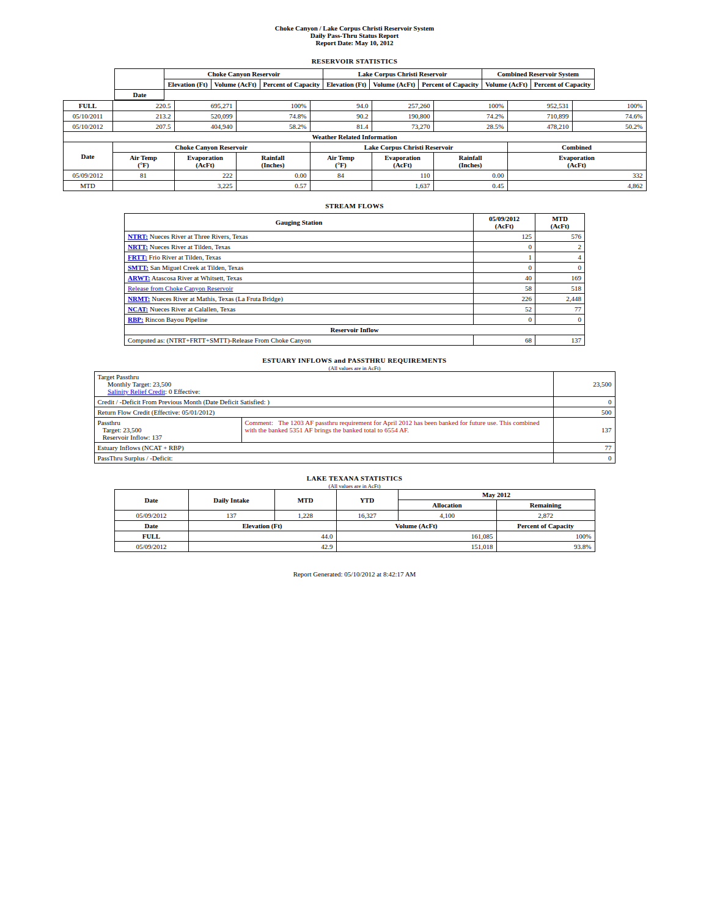Choke Canyon / Lake Corpus Christi Reservoir System
Daily Pass-Thru Status Report
Report Date: May 10, 2012
RESERVOIR STATISTICS
| | Choke Canyon Reservoir | Lake Corpus Christi Reservoir | Combined Reservoir System |
| Elevation (Ft) | Volume (AcFt) | Percent of Capacity | Elevation (Ft) | Volume (AcFt) | Percent of Capacity | Volume (AcFt) | Percent of Capacity |
| Date | |
| FULL | 220.5 | 695,271 | 100% | 94.0 | 257,260 | 100% | 952,531 | 100% |
| 05/10/2011 | 213.2 | 520,099 | 74.8% | 90.2 | 190,800 | 74.2% | 710,899 | 74.6% |
| 05/10/2012 | 207.5 | 404,940 | 58.2% | 81.4 | 73,270 | 28.5% | 478,210 | 50.2% |
| Weather Related Information |
| Date | Choke Canyon Reservoir | Lake Corpus Christi Reservoir | Combined |
| Air Temp (°F) | Evaporation (AcFt) | Rainfall (Inches) | Air Temp (°F) | Evaporation (AcFt) | Rainfall (Inches) | Evaporation (AcFt) |
| 05/09/2012 | 81 | 222 | 0.00 | 84 | 110 | 0.00 | 332 |
| MTD | | 3,225 | 0.57 | | 1,637 | 0.45 | 4,862 |
STREAM FLOWS
| Gauging Station | 05/09/2012 (AcFt) | MTD (AcFt) |
| NTRT: Nueces River at Three Rivers, Texas | 125 | 576 |
| NRTT: Nueces River at Tilden, Texas | 0 | 2 |
| FRTT: Frio River at Tilden, Texas | 1 | 4 |
| SMTT: San Miguel Creek at Tilden, Texas | 0 | 0 |
| ARWT: Atascosa River at Whitsett, Texas | 40 | 169 |
| Release from Choke Canyon Reservoir | 58 | 518 |
| NRMT: Nueces River at Mathis, Texas (La Fruta Bridge) | 226 | 2,448 |
| NCAT: Nueces River at Calallen, Texas | 52 | 77 |
| RBP: Rincon Bayou Pipeline | 0 | 0 |
| Reservoir Inflow |
| Computed as: (NTRT+FRTT+SMTT)-Release From Choke Canyon | 68 | 137 |
ESTUARY INFLOWS and PASSTHRU REQUIREMENTS
(All values are in AcFt)
| Target Passthru Monthly Target: 23,500 Salinity Relief Credit : 0 Effective: | 23,500 |
| Credit / -Deficit From Previous Month (Date Deficit Satisfied: ) | 0 |
| Return Flow Credit (Effective: 05/01/2012) | 500 |
| / Passthru Target: 23,500 Reservoir Inflow: 137 / Comment: The 1203 AF passthru requirement for April 2012 has been banked for future use. This combined with the banked 5351 AF brings the banked total to 6554 AF. / | 137 |
| Estuary Inflows (NCAT + RBP) | 77 |
| PassThru Surplus / -Deficit: | 0 |
LAKE TEXANA STATISTICS
(All values are in AcFt)
| Date | Daily Intake | MTD | YTD | May 2012 |
| Allocation | Remaining |
| 05/09/2012 | 137 | 1,228 | 16,327 | 4,100 | 2,872 |
| Date | Elevation (Ft) | Volume (AcFt) | Percent of Capacity |
| FULL | 44.0 | 161,085 | 100% |
| 05/09/2012 | 42.9 | 151,018 | 93.8% |
Report Generated: 05/10/2012 at 8:42:17 AM